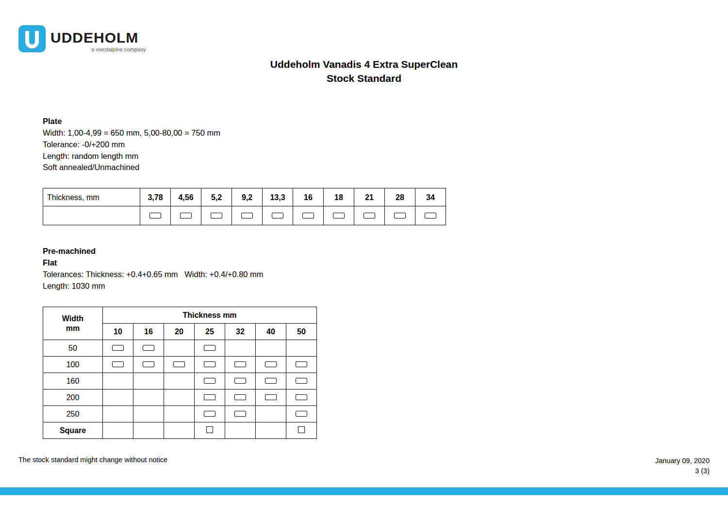UDDEHOLM a voestalpine company
Uddeholm Vanadis 4 Extra SuperClean
Stock Standard
Plate
Width: 1,00-4,99 = 650 mm, 5,00-80,00 = 750 mm
Tolerance: -0/+200 mm
Length: random length mm
Soft annealed/Unmachined
| Thickness, mm | 3,78 | 4,56 | 5,2 | 9,2 | 13,3 | 16 | 18 | 21 | 28 | 34 |
Pre-machined
Flat
Tolerances: Thickness: +0.4+0.65 mm Width: +0.4/+0.80 mm
Length: 1030 mm
| Width mm | Thickness mm |
| --- | --- |
| 10 | 16 | 20 | 25 | 32 | 40 | 50 |
| 50 | | | | | | | |
| 100 | | | | | | | |
| 160 | | | | | | | |
| 200 | | | | | | | |
| 250 | | | | | | | |
| Square | | | | | | | |
The stock standard might change without notice
January 09, 2020
3 (3)